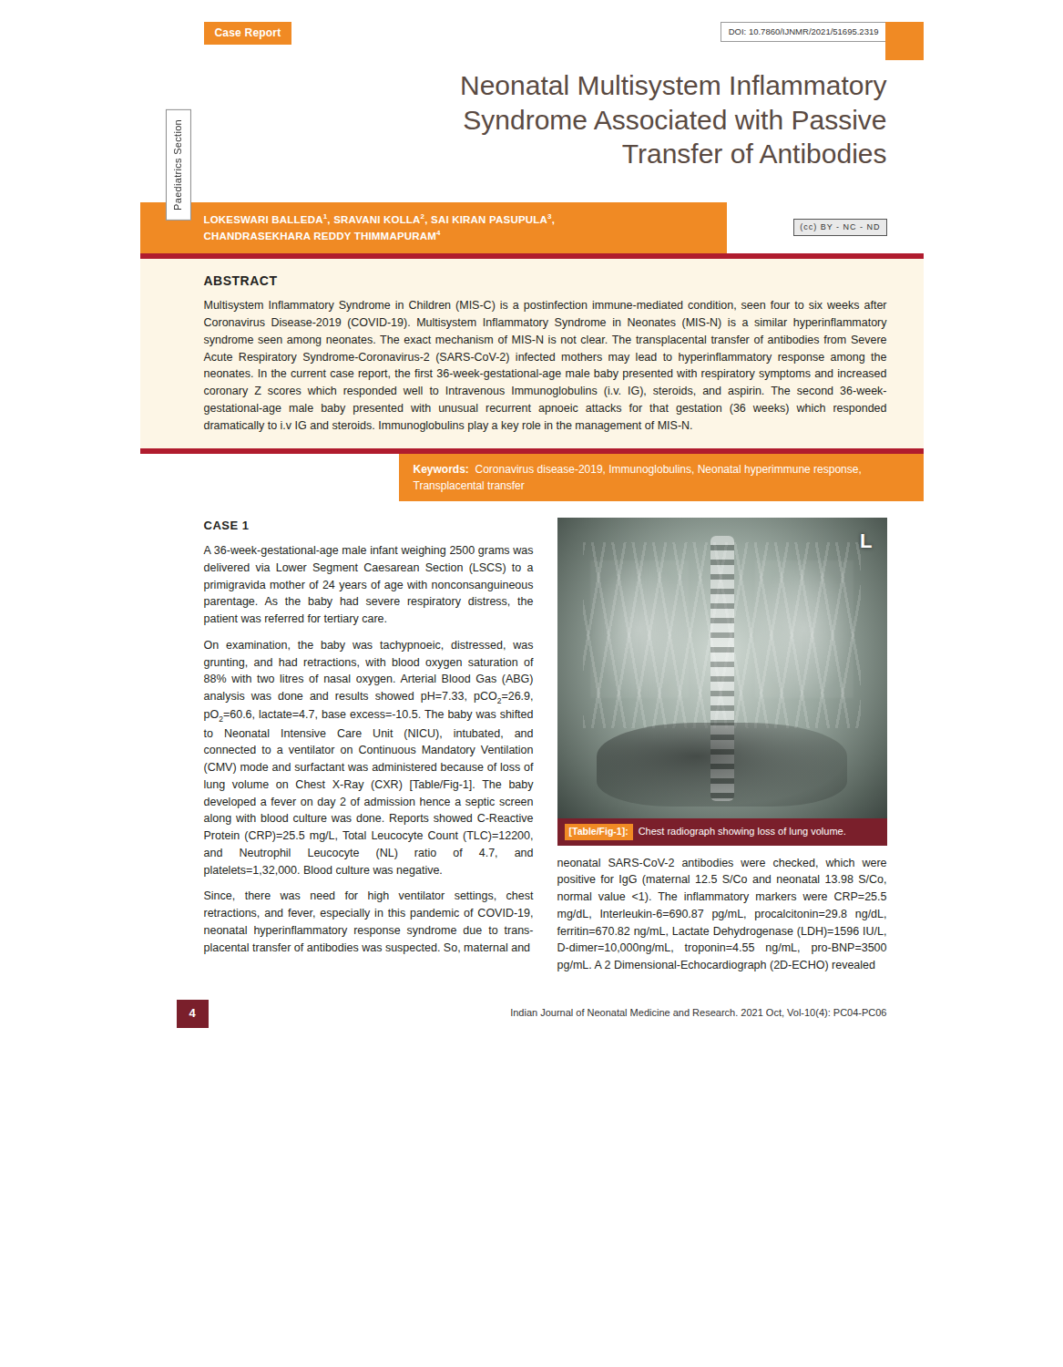Case Report
DOI: 10.7860/IJNMR/2021/51695.2319
Paediatrics Section
Neonatal Multisystem Inflammatory
Syndrome Associated with Passive
Transfer of Antibodies
LOKESWARI BALLEDA1, SRAVANI KOLLA2, SAI KIRAN PASUPULA3,
CHANDRASEKHARA REDDY THIMMAPURAM4
(cc) BY - NC - ND
ABSTRACT
Multisystem Inflammatory Syndrome in Children (MIS-C) is a postinfection immune-mediated condition, seen four to six weeks after Coronavirus Disease-2019 (COVID-19). Multisystem Inflammatory Syndrome in Neonates (MIS-N) is a similar hyperinflammatory syndrome seen among neonates. The exact mechanism of MIS-N is not clear. The transplacental transfer of antibodies from Severe Acute Respiratory Syndrome-Coronavirus-2 (SARS-CoV-2) infected mothers may lead to hyperinflammatory response among the neonates. In the current case report, the first 36-week-gestational-age male baby presented with respiratory symptoms and increased coronary Z scores which responded well to Intravenous Immunoglobulins (i.v. IG), steroids, and aspirin. The second 36-week-gestational-age male baby presented with unusual recurrent apnoeic attacks for that gestation (36 weeks) which responded dramatically to i.v IG and steroids. Immunoglobulins play a key role in the management of MIS-N.
Keywords: Coronavirus disease-2019, Immunoglobulins, Neonatal hyperimmune response, Transplacental transfer
CASE 1
A 36-week-gestational-age male infant weighing 2500 grams was delivered via Lower Segment Caesarean Section (LSCS) to a primigravida mother of 24 years of age with nonconsanguineous parentage. As the baby had severe respiratory distress, the patient was referred for tertiary care.
On examination, the baby was tachypnoeic, distressed, was grunting, and had retractions, with blood oxygen saturation of 88% with two litres of nasal oxygen. Arterial Blood Gas (ABG) analysis was done and results showed pH=7.33, pCO2=26.9, pO2=60.6, lactate=4.7, base excess=-10.5. The baby was shifted to Neonatal Intensive Care Unit (NICU), intubated, and connected to a ventilator on Continuous Mandatory Ventilation (CMV) mode and surfactant was administered because of loss of lung volume on Chest X-Ray (CXR) [Table/Fig-1]. The baby developed a fever on day 2 of admission hence a septic screen along with blood culture was done. Reports showed C-Reactive Protein (CRP)=25.5 mg/L, Total Leucocyte Count (TLC)=12200, and Neutrophil Leucocyte (NL) ratio of 4.7, and platelets=1,32,000. Blood culture was negative.
Since, there was need for high ventilator settings, chest retractions, and fever, especially in this pandemic of COVID-19, neonatal hyperinflammatory response syndrome due to trans-placental transfer of antibodies was suspected. So, maternal and
L
[Table/Fig-1]: Chest radiograph showing loss of lung volume.
neonatal SARS-CoV-2 antibodies were checked, which were positive for IgG (maternal 12.5 S/Co and neonatal 13.98 S/Co, normal value <1). The inflammatory markers were CRP=25.5 mg/dL, Interleukin-6=690.87 pg/mL, procalcitonin=29.8 ng/dL, ferritin=670.82 ng/mL, Lactate Dehydrogenase (LDH)=1596 IU/L, D-dimer=10,000ng/mL, troponin=4.55 ng/mL, pro-BNP=3500 pg/mL. A 2 Dimensional-Echocardiograph (2D-ECHO) revealed
4
Indian Journal of Neonatal Medicine and Research. 2021 Oct, Vol-10(4): PC04-PC06